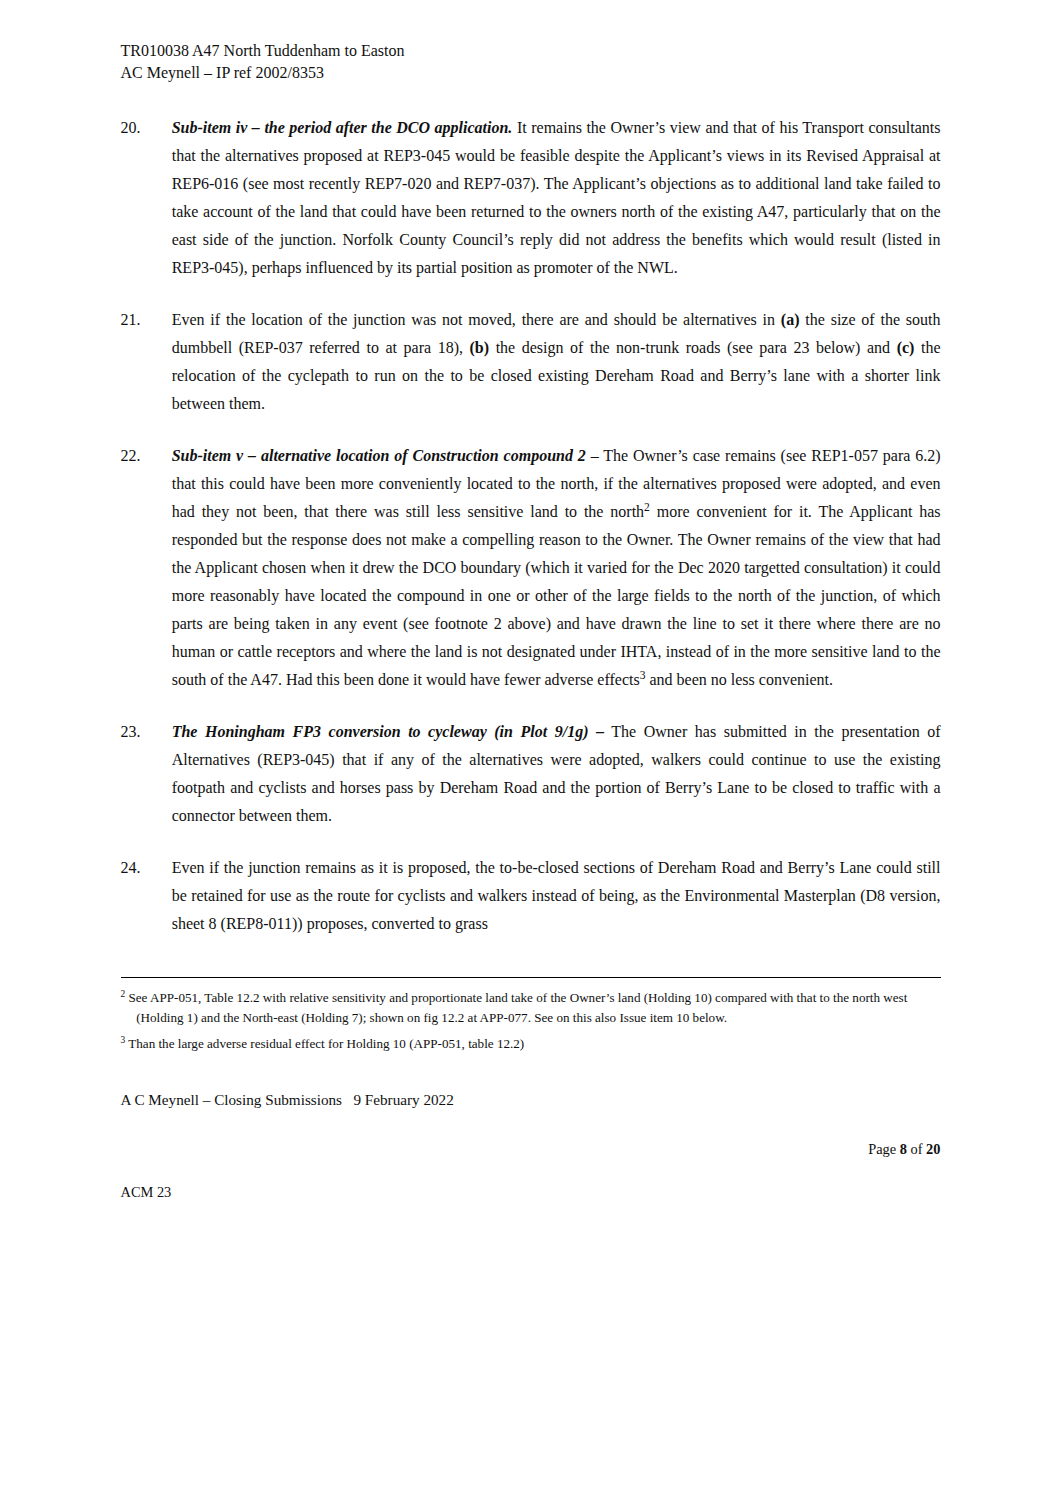TR010038 A47 North Tuddenham to Easton
AC Meynell – IP ref 2002/8353
Sub-item iv – the period after the DCO application. It remains the Owner’s view and that of his Transport consultants that the alternatives proposed at REP3-045 would be feasible despite the Applicant’s views in its Revised Appraisal at REP6-016 (see most recently REP7-020 and REP7-037). The Applicant’s objections as to additional land take failed to take account of the land that could have been returned to the owners north of the existing A47, particularly that on the east side of the junction. Norfolk County Council’s reply did not address the benefits which would result (listed in REP3-045), perhaps influenced by its partial position as promoter of the NWL.
Even if the location of the junction was not moved, there are and should be alternatives in (a) the size of the south dumbbell (REP-037 referred to at para 18), (b) the design of the non-trunk roads (see para 23 below) and (c) the relocation of the cyclepath to run on the to be closed existing Dereham Road and Berry’s lane with a shorter link between them.
Sub-item v – alternative location of Construction compound 2 – The Owner’s case remains (see REP1-057 para 6.2) that this could have been more conveniently located to the north, if the alternatives proposed were adopted, and even had they not been, that there was still less sensitive land to the north2 more convenient for it. The Applicant has responded but the response does not make a compelling reason to the Owner. The Owner remains of the view that had the Applicant chosen when it drew the DCO boundary (which it varied for the Dec 2020 targetted consultation) it could more reasonably have located the compound in one or other of the large fields to the north of the junction, of which parts are being taken in any event (see footnote 2 above) and have drawn the line to set it there where there are no human or cattle receptors and where the land is not designated under IHTA, instead of in the more sensitive land to the south of the A47. Had this been done it would have fewer adverse effects3 and been no less convenient.
The Honingham FP3 conversion to cycleway (in Plot 9/1g) – The Owner has submitted in the presentation of Alternatives (REP3-045) that if any of the alternatives were adopted, walkers could continue to use the existing footpath and cyclists and horses pass by Dereham Road and the portion of Berry’s Lane to be closed to traffic with a connector between them.
Even if the junction remains as it is proposed, the to-be-closed sections of Dereham Road and Berry’s Lane could still be retained for use as the route for cyclists and walkers instead of being, as the Environmental Masterplan (D8 version, sheet 8 (REP8-011)) proposes, converted to grass
2 See APP-051, Table 12.2 with relative sensitivity and proportionate land take of the Owner’s land (Holding 10) compared with that to the north west (Holding 1) and the North-east (Holding 7); shown on fig 12.2 at APP-077. See on this also Issue item 10 below.
3 Than the large adverse residual effect for Holding 10 (APP-051, table 12.2)
A C Meynell – Closing Submissions 9 February 2022
Page 8 of 20
ACM 23